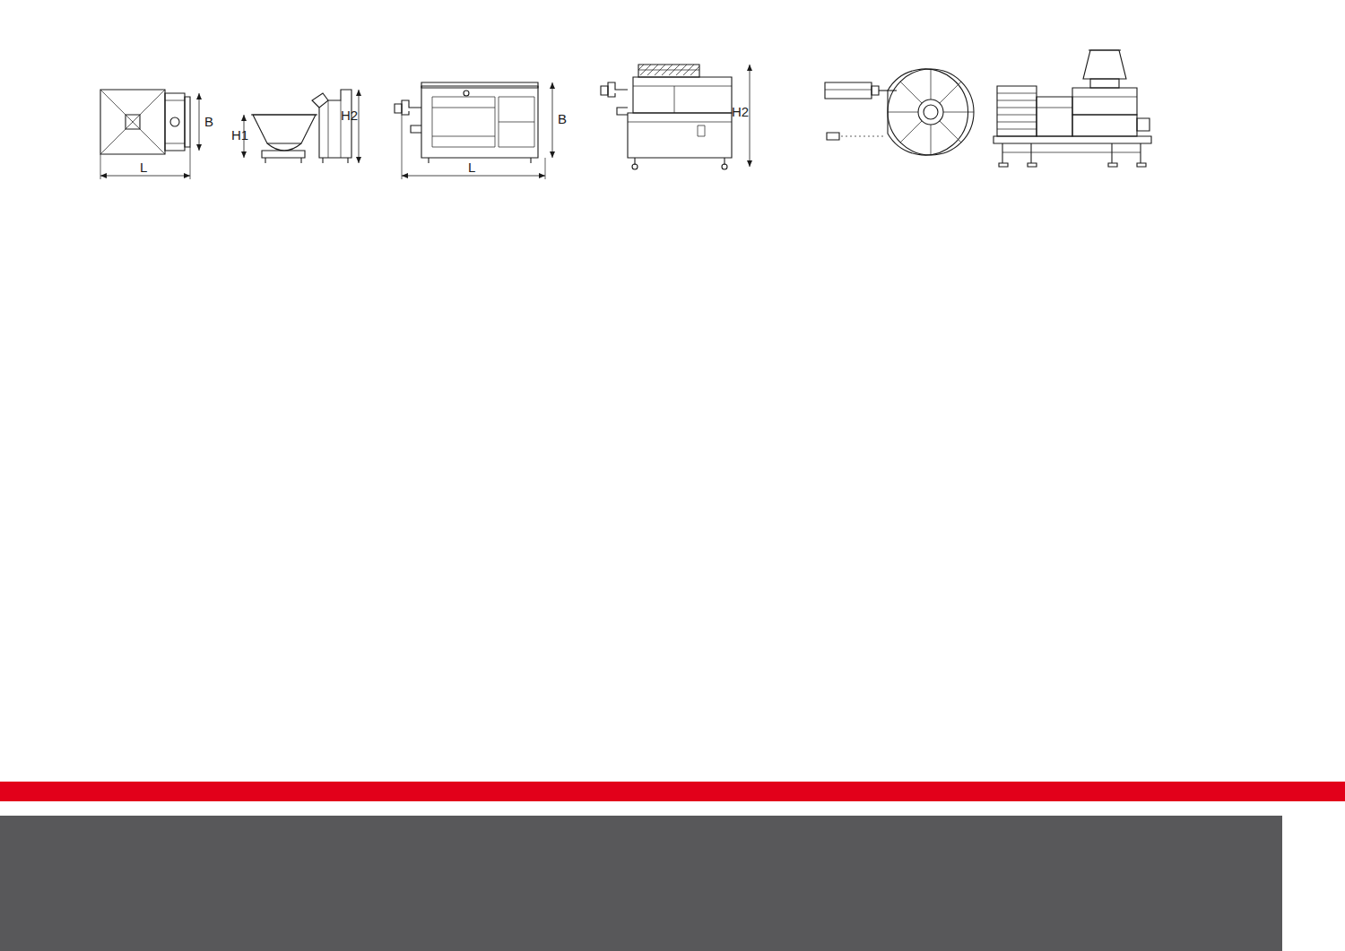B L H1 H2 B L H2